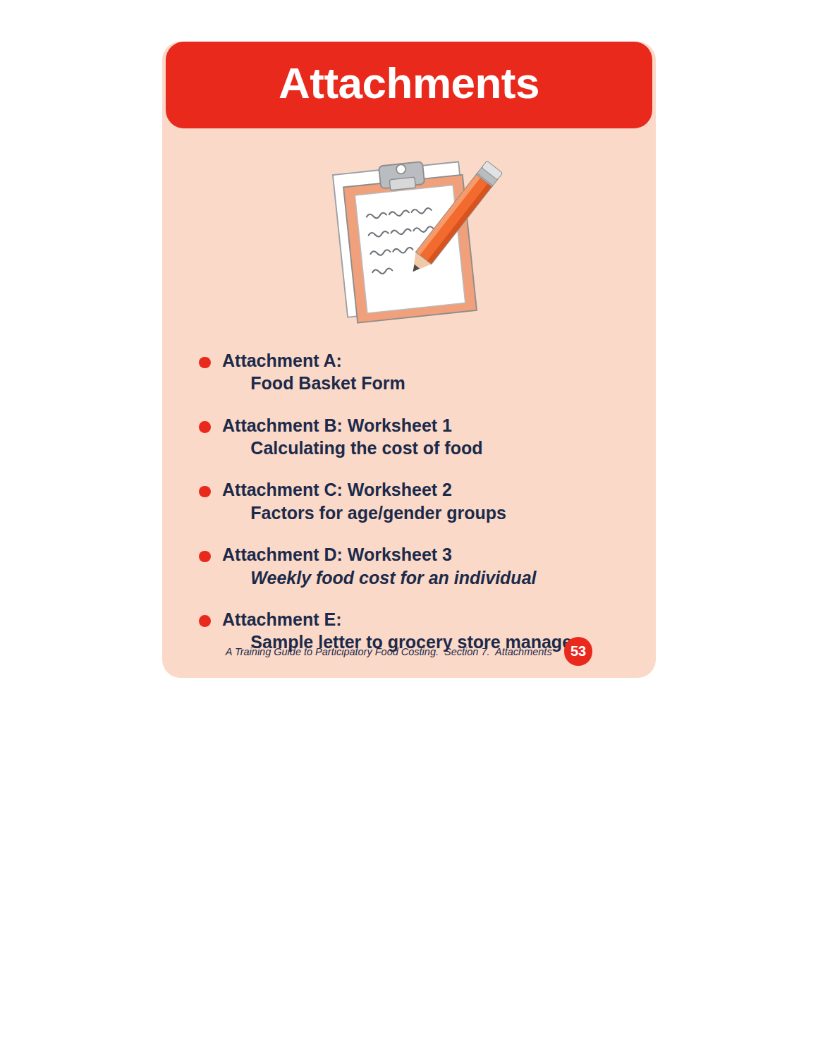Attachments
Attachment A: Food Basket Form
Attachment B: Worksheet 1 Calculating the cost of food
Attachment C: Worksheet 2 Factors for age/gender groups
Attachment D: Worksheet 3 Weekly food cost for an individual
Attachment E: Sample letter to grocery store manager
A Training Guide to Participatory Food Costing. Section 7. Attachments
53